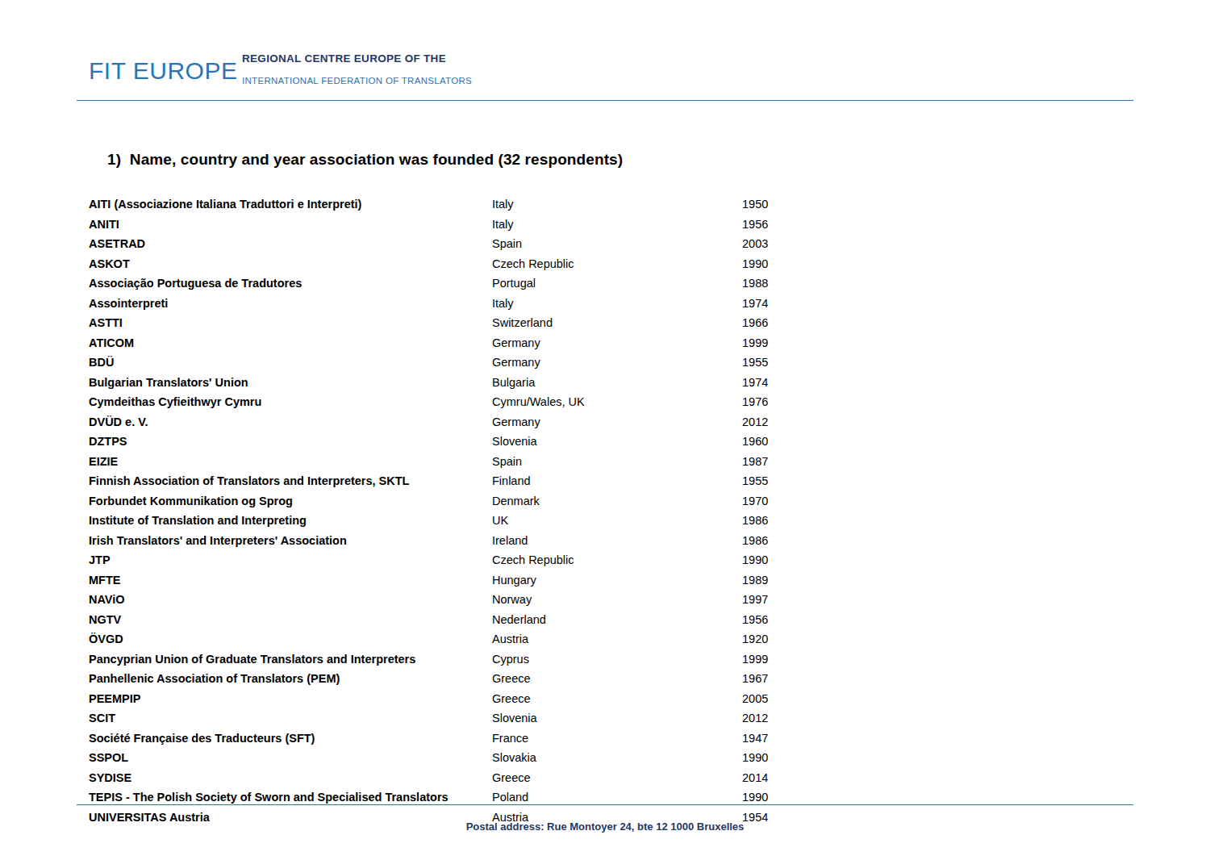FIT EUROPE
REGIONAL CENTRE EUROPE OF THE
INTERNATIONAL FEDERATION OF TRANSLATORS
1) Name, country and year association was founded (32 respondents)
| AITI (Associazione Italiana Traduttori e Interpreti) | Italy | 1950 |
| ANITI | Italy | 1956 |
| ASETRAD | Spain | 2003 |
| ASKOT | Czech Republic | 1990 |
| Associação Portuguesa de Tradutores | Portugal | 1988 |
| Assointerpreti | Italy | 1974 |
| ASTTI | Switzerland | 1966 |
| ATICOM | Germany | 1999 |
| BDÜ | Germany | 1955 |
| Bulgarian Translators' Union | Bulgaria | 1974 |
| Cymdeithas Cyfieithwyr Cymru | Cymru/Wales, UK | 1976 |
| DVÜD e. V. | Germany | 2012 |
| DZTPS | Slovenia | 1960 |
| EIZIE | Spain | 1987 |
| Finnish Association of Translators and Interpreters, SKTL | Finland | 1955 |
| Forbundet Kommunikation og Sprog | Denmark | 1970 |
| Institute of Translation and Interpreting | UK | 1986 |
| Irish Translators' and Interpreters' Association | Ireland | 1986 |
| JTP | Czech Republic | 1990 |
| MFTE | Hungary | 1989 |
| NAViO | Norway | 1997 |
| NGTV | Nederland | 1956 |
| ÖVGD | Austria | 1920 |
| Pancyprian Union of Graduate Translators and Interpreters | Cyprus | 1999 |
| Panhellenic Association of Translators (PEM) | Greece | 1967 |
| PEEMPIP | Greece | 2005 |
| SCIT | Slovenia | 2012 |
| Société Française des Traducteurs (SFT) | France | 1947 |
| SSPOL | Slovakia | 1990 |
| SYDISE | Greece | 2014 |
| TEPIS - The Polish Society of Sworn and Specialised Translators | Poland | 1990 |
| UNIVERSITAS Austria | Austria | 1954 |
Postal address: Rue Montoyer 24, bte 12 1000 Bruxelles